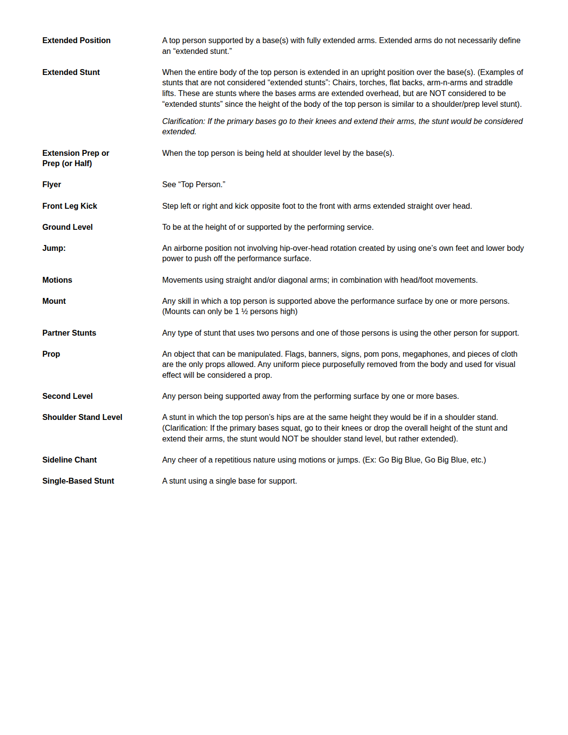Extended Position
A top person supported by a base(s) with fully extended arms. Extended arms do not necessarily define an “extended stunt.”
Extended Stunt
When the entire body of the top person is extended in an upright position over the base(s). (Examples of stunts that are not considered “extended stunts”: Chairs, torches, flat backs, arm-n-arms and straddle lifts. These are stunts where the bases arms are extended overhead, but are NOT considered to be “extended stunts” since the height of the body of the top person is similar to a shoulder/prep level stunt).
Clarification: If the primary bases go to their knees and extend their arms, the stunt would be considered extended.
Extension Prep or
Prep (or Half)
When the top person is being held at shoulder level by the base(s).
Flyer
See “Top Person.”
Front Leg Kick
Step left or right and kick opposite foot to the front with arms extended straight over head.
Ground Level
To be at the height of or supported by the performing service.
Jump:
An airborne position not involving hip-over-head rotation created by using one’s own feet and lower body power to push off the performance surface.
Motions
Movements using straight and/or diagonal arms; in combination with head/foot movements.
Mount
Any skill in which a top person is supported above the performance surface by one or more persons. (Mounts can only be 1 ½ persons high)
Partner Stunts
Any type of stunt that uses two persons and one of those persons is using the other person for support.
Prop
An object that can be manipulated. Flags, banners, signs, pom pons, megaphones, and pieces of cloth are the only props allowed. Any uniform piece purposefully removed from the body and used for visual effect will be considered a prop.
Second Level
Any person being supported away from the performing surface by one or more bases.
Shoulder Stand Level
A stunt in which the top person’s hips are at the same height they would be if in a shoulder stand. (Clarification: If the primary bases squat, go to their knees or drop the overall height of the stunt and extend their arms, the stunt would NOT be shoulder stand level, but rather extended).
Sideline Chant
Any cheer of a repetitious nature using motions or jumps. (Ex: Go Big Blue, Go Big Blue, etc.)
Single-Based Stunt
A stunt using a single base for support.